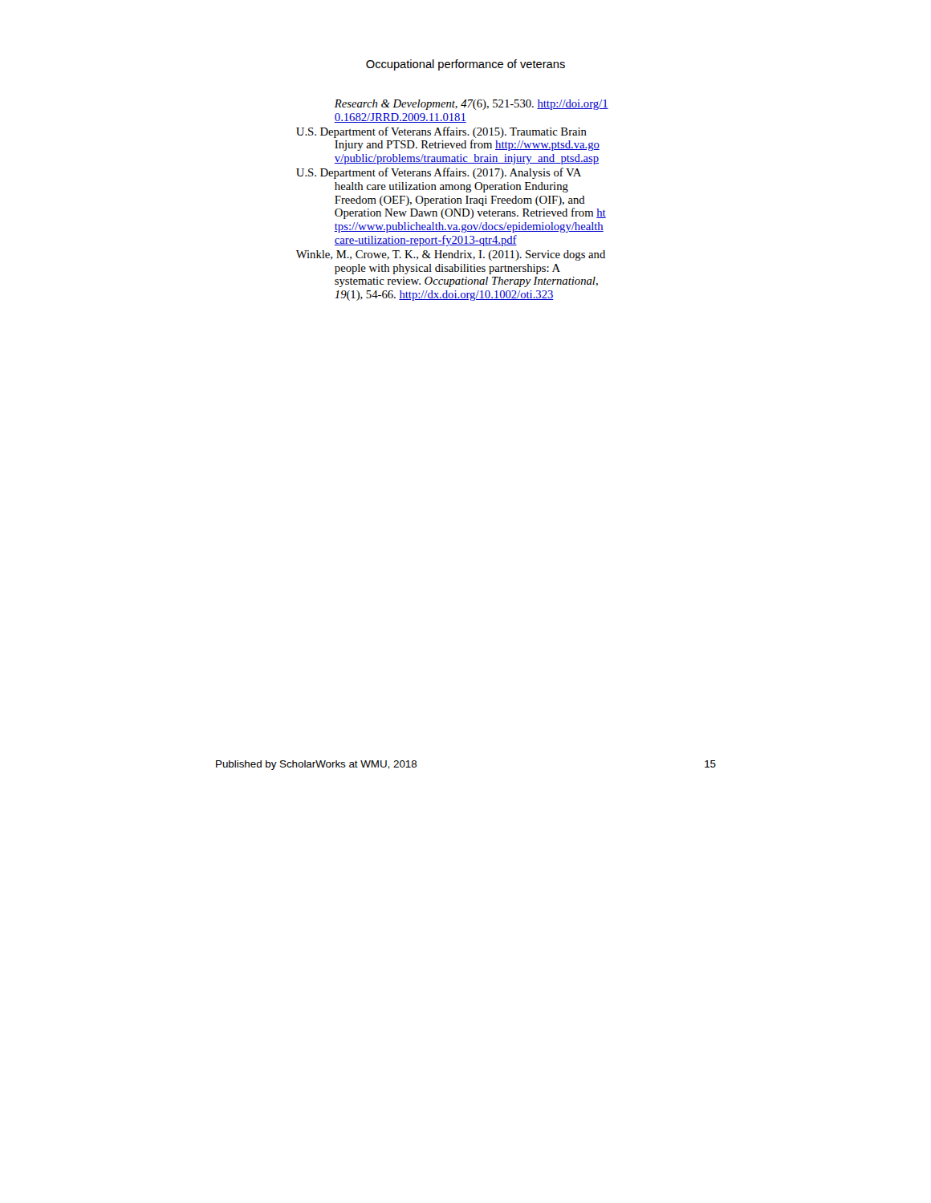Occupational performance of veterans
Research & Development, 47(6), 521-530. http://doi.org/10.1682/JRRD.2009.11.0181
U.S. Department of Veterans Affairs. (2015). Traumatic Brain Injury and PTSD. Retrieved from http://www.ptsd.va.gov/public/problems/traumatic_brain_injury_and_ptsd.asp
U.S. Department of Veterans Affairs. (2017). Analysis of VA health care utilization among Operation Enduring Freedom (OEF), Operation Iraqi Freedom (OIF), and Operation New Dawn (OND) veterans. Retrieved from https://www.publichealth.va.gov/docs/epidemiology/healthcare-utilization-report-fy2013-qtr4.pdf
Winkle, M., Crowe, T. K., & Hendrix, I. (2011). Service dogs and people with physical disabilities partnerships: A systematic review. Occupational Therapy International, 19(1), 54-66. http://dx.doi.org/10.1002/oti.323
Published by ScholarWorks at WMU, 2018 15